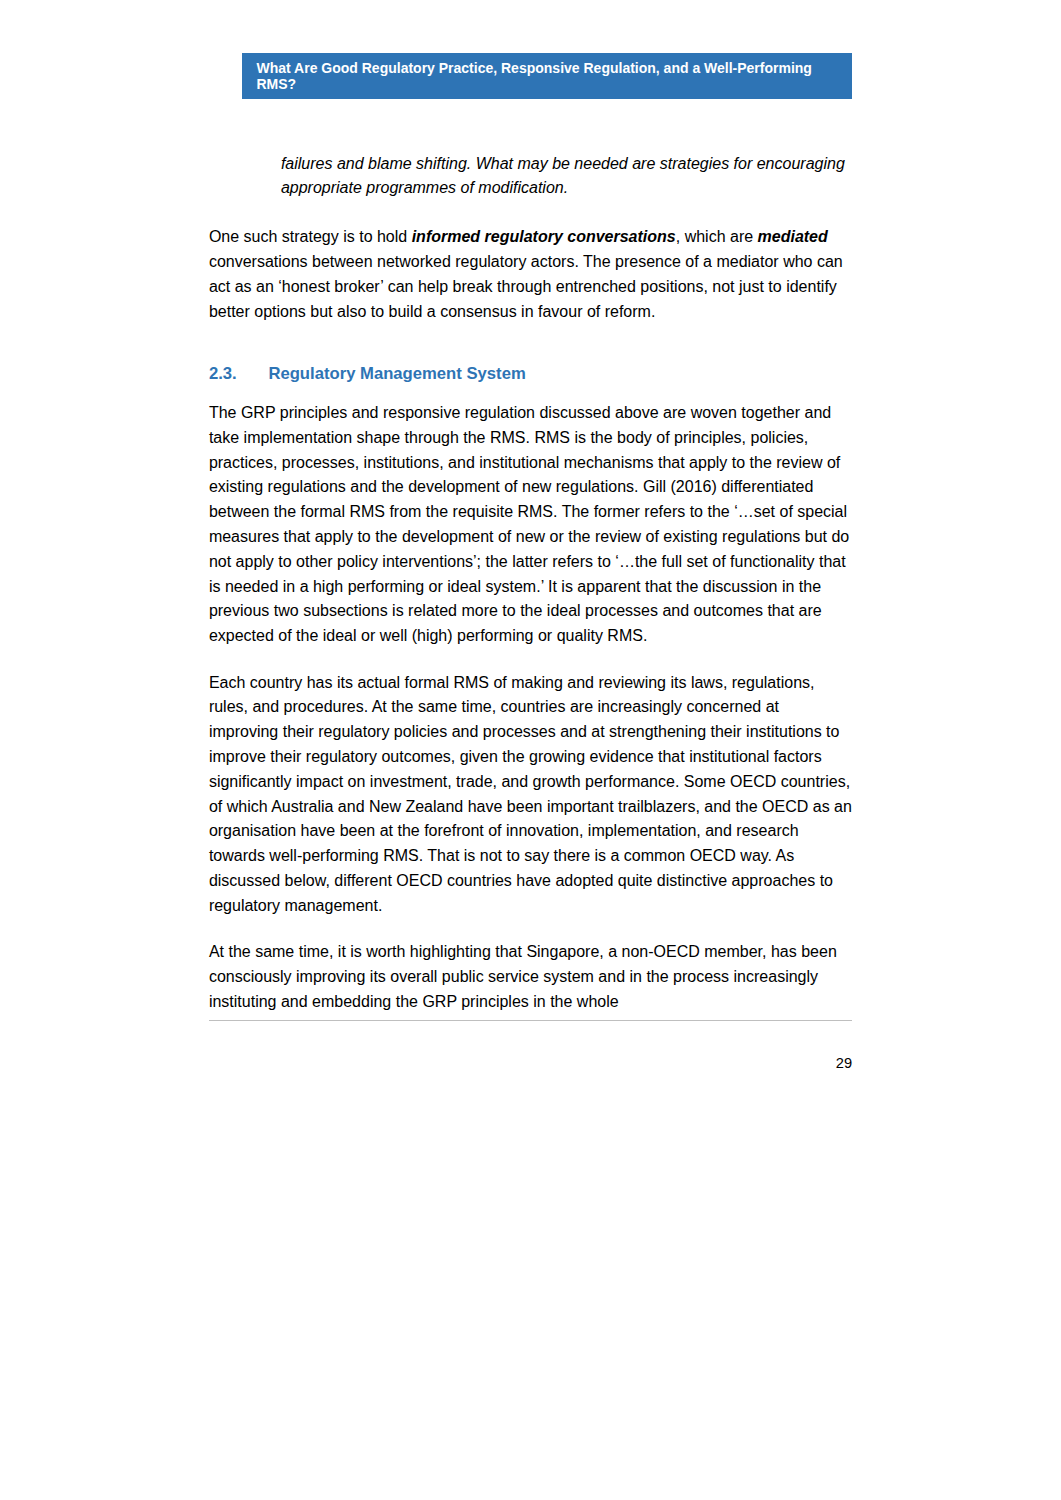What Are Good Regulatory Practice, Responsive Regulation, and a Well-Performing RMS?
failures and blame shifting. What may be needed are strategies for encouraging appropriate programmes of modification.
One such strategy is to hold informed regulatory conversations, which are mediated conversations between networked regulatory actors. The presence of a mediator who can act as an ‘honest broker’ can help break through entrenched positions, not just to identify better options but also to build a consensus in favour of reform.
2.3. Regulatory Management System
The GRP principles and responsive regulation discussed above are woven together and take implementation shape through the RMS. RMS is the body of principles, policies, practices, processes, institutions, and institutional mechanisms that apply to the review of existing regulations and the development of new regulations. Gill (2016) differentiated between the formal RMS from the requisite RMS. The former refers to the ‘…set of special measures that apply to the development of new or the review of existing regulations but do not apply to other policy interventions’; the latter refers to ‘…the full set of functionality that is needed in a high performing or ideal system.’ It is apparent that the discussion in the previous two subsections is related more to the ideal processes and outcomes that are expected of the ideal or well (high) performing or quality RMS.
Each country has its actual formal RMS of making and reviewing its laws, regulations, rules, and procedures. At the same time, countries are increasingly concerned at improving their regulatory policies and processes and at strengthening their institutions to improve their regulatory outcomes, given the growing evidence that institutional factors significantly impact on investment, trade, and growth performance. Some OECD countries, of which Australia and New Zealand have been important trailblazers, and the OECD as an organisation have been at the forefront of innovation, implementation, and research towards well-performing RMS. That is not to say there is a common OECD way. As discussed below, different OECD countries have adopted quite distinctive approaches to regulatory management.
At the same time, it is worth highlighting that Singapore, a non-OECD member, has been consciously improving its overall public service system and in the process increasingly instituting and embedding the GRP principles in the whole
29